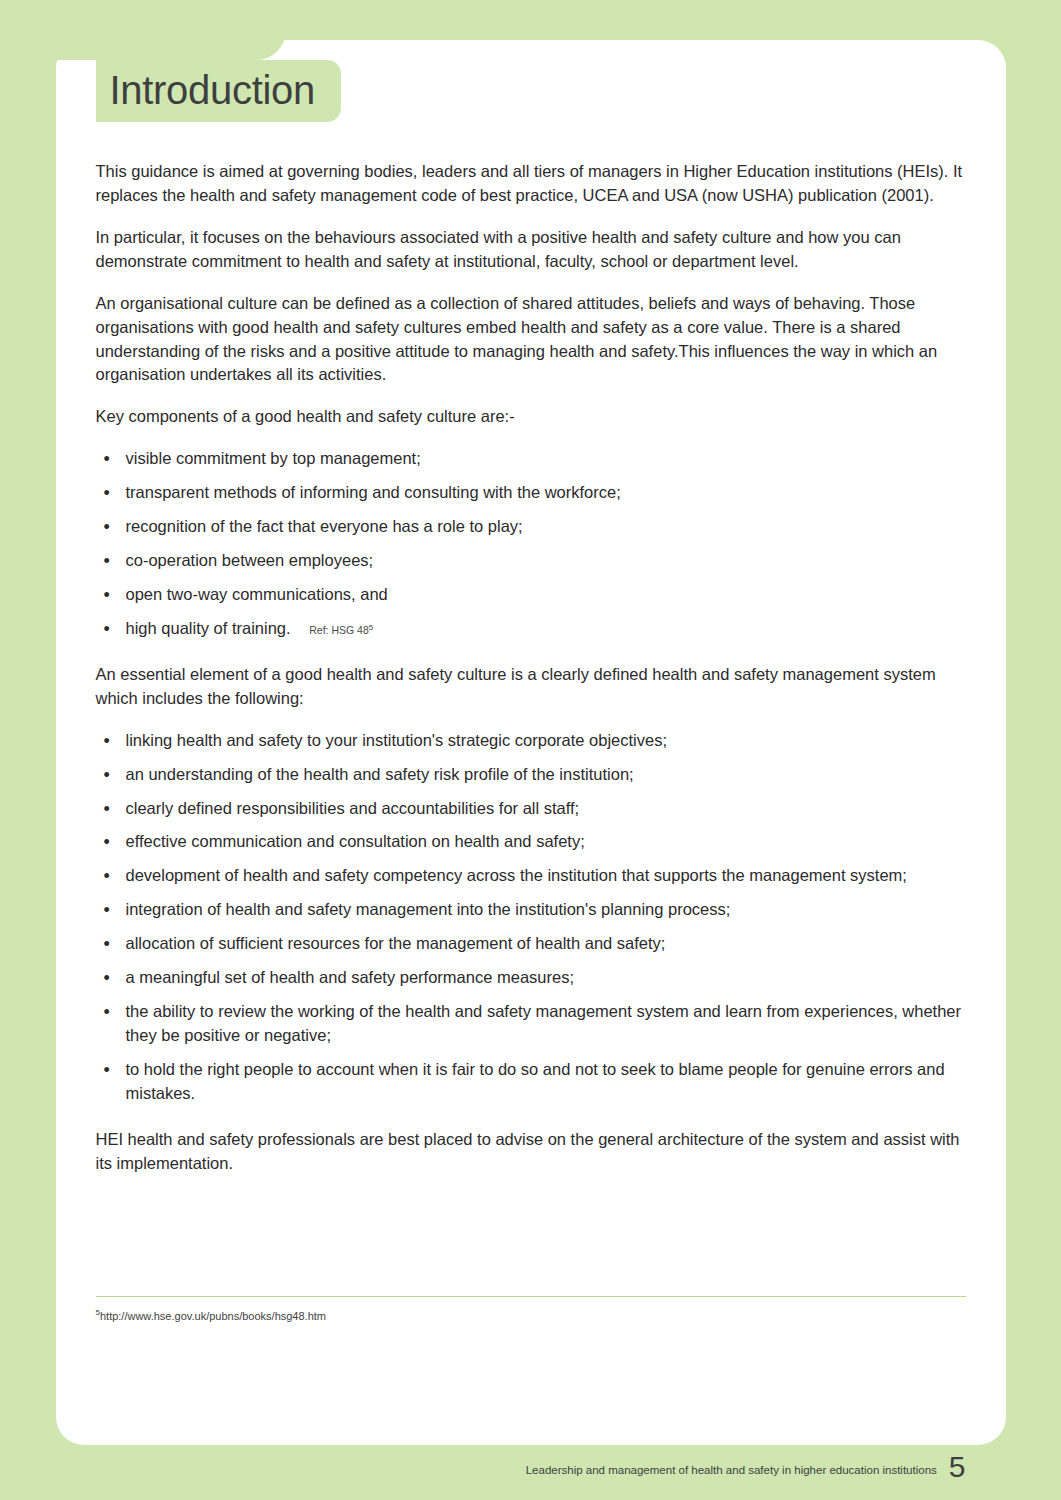Introduction
This guidance is aimed at governing bodies, leaders and all tiers of managers in Higher Education institutions (HEIs). It replaces the health and safety management code of best practice, UCEA and USA (now USHA) publication (2001).
In particular, it focuses on the behaviours associated with a positive health and safety culture and how you can demonstrate commitment to health and safety at institutional, faculty, school or department level.
An organisational culture can be defined as a collection of shared attitudes, beliefs and ways of behaving. Those organisations with good health and safety cultures embed health and safety as a core value. There is a shared understanding of the risks and a positive attitude to managing health and safety.This influences the way in which an organisation undertakes all its activities.
Key components of a good health and safety culture are:-
visible commitment by top management;
transparent methods of informing and consulting with the workforce;
recognition of the fact that everyone has a role to play;
co-operation between employees;
open two-way communications, and
high quality of training. Ref: HSG 485
An essential element of a good health and safety culture is a clearly defined health and safety management system which includes the following:
linking health and safety to your institution's strategic corporate objectives;
an understanding of the health and safety risk profile of the institution;
clearly defined responsibilities and accountabilities for all staff;
effective communication and consultation on health and safety;
development of health and safety competency across the institution that supports the management system;
integration of health and safety management into the institution's planning process;
allocation of sufficient resources for the management of health and safety;
a meaningful set of health and safety performance measures;
the ability to review the working of the health and safety management system and learn from experiences, whether they be positive or negative;
to hold the right people to account when it is fair to do so and not to seek to blame people for genuine errors and mistakes.
HEI health and safety professionals are best placed to advise on the general architecture of the system and assist with its implementation.
5http://www.hse.gov.uk/pubns/books/hsg48.htm
Leadership and management of health and safety in higher education institutions 5